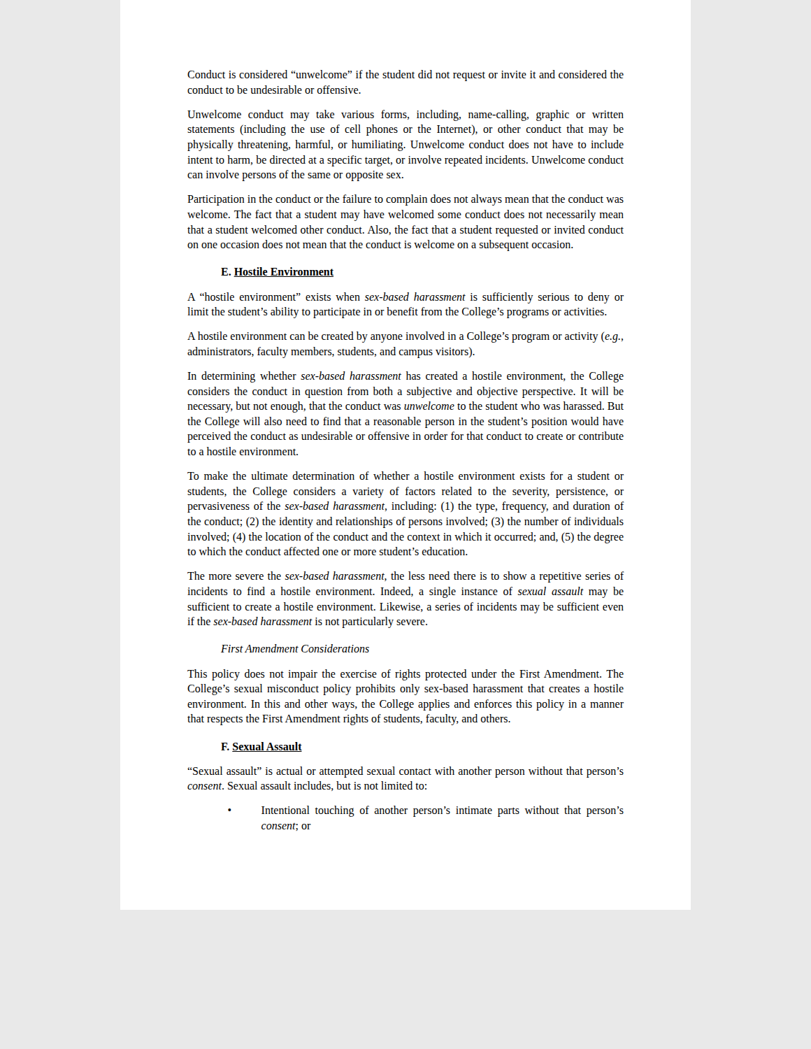Conduct is considered “unwelcome” if the student did not request or invite it and considered the conduct to be undesirable or offensive.
Unwelcome conduct may take various forms, including, name-calling, graphic or written statements (including the use of cell phones or the Internet), or other conduct that may be physically threatening, harmful, or humiliating. Unwelcome conduct does not have to include intent to harm, be directed at a specific target, or involve repeated incidents. Unwelcome conduct can involve persons of the same or opposite sex.
Participation in the conduct or the failure to complain does not always mean that the conduct was welcome. The fact that a student may have welcomed some conduct does not necessarily mean that a student welcomed other conduct. Also, the fact that a student requested or invited conduct on one occasion does not mean that the conduct is welcome on a subsequent occasion.
E. Hostile Environment
A “hostile environment” exists when sex-based harassment is sufficiently serious to deny or limit the student’s ability to participate in or benefit from the College’s programs or activities.
A hostile environment can be created by anyone involved in a College’s program or activity (e.g., administrators, faculty members, students, and campus visitors).
In determining whether sex-based harassment has created a hostile environment, the College considers the conduct in question from both a subjective and objective perspective. It will be necessary, but not enough, that the conduct was unwelcome to the student who was harassed. But the College will also need to find that a reasonable person in the student’s position would have perceived the conduct as undesirable or offensive in order for that conduct to create or contribute to a hostile environment.
To make the ultimate determination of whether a hostile environment exists for a student or students, the College considers a variety of factors related to the severity, persistence, or pervasiveness of the sex-based harassment, including: (1) the type, frequency, and duration of the conduct; (2) the identity and relationships of persons involved; (3) the number of individuals involved; (4) the location of the conduct and the context in which it occurred; and, (5) the degree to which the conduct affected one or more student’s education.
The more severe the sex-based harassment, the less need there is to show a repetitive series of incidents to find a hostile environment. Indeed, a single instance of sexual assault may be sufficient to create a hostile environment. Likewise, a series of incidents may be sufficient even if the sex-based harassment is not particularly severe.
First Amendment Considerations
This policy does not impair the exercise of rights protected under the First Amendment. The College’s sexual misconduct policy prohibits only sex-based harassment that creates a hostile environment. In this and other ways, the College applies and enforces this policy in a manner that respects the First Amendment rights of students, faculty, and others.
F. Sexual Assault
“Sexual assault” is actual or attempted sexual contact with another person without that person’s consent. Sexual assault includes, but is not limited to:
Intentional touching of another person’s intimate parts without that person’s consent; or